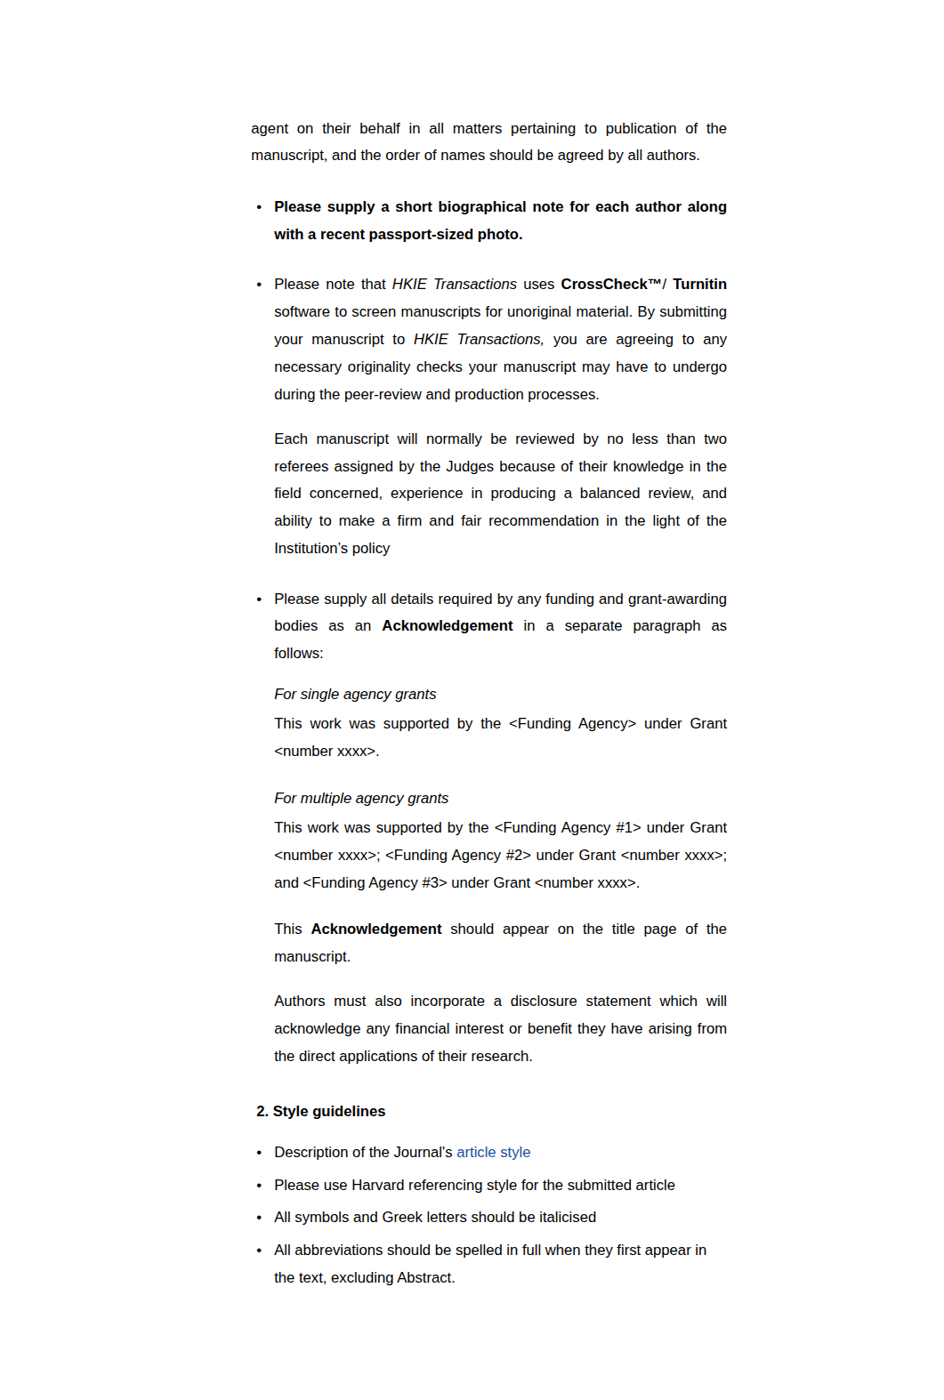agent on their behalf in all matters pertaining to publication of the manuscript, and the order of names should be agreed by all authors.
Please supply a short biographical note for each author along with a recent passport-sized photo.
Please note that HKIE Transactions uses CrossCheck™/ Turnitin software to screen manuscripts for unoriginal material. By submitting your manuscript to HKIE Transactions, you are agreeing to any necessary originality checks your manuscript may have to undergo during the peer-review and production processes.
Each manuscript will normally be reviewed by no less than two referees assigned by the Judges because of their knowledge in the field concerned, experience in producing a balanced review, and ability to make a firm and fair recommendation in the light of the Institution’s policy
Please supply all details required by any funding and grant-awarding bodies as an Acknowledgement in a separate paragraph as follows:
For single agency grants
This work was supported by the <Funding Agency> under Grant <number xxxx>.
For multiple agency grants
This work was supported by the <Funding Agency #1> under Grant <number xxxx>; <Funding Agency #2> under Grant <number xxxx>; and <Funding Agency #3> under Grant <number xxxx>.
This Acknowledgement should appear on the title page of the manuscript.
Authors must also incorporate a disclosure statement which will acknowledge any financial interest or benefit they have arising from the direct applications of their research.
2. Style guidelines
Description of the Journal's article style
Please use Harvard referencing style for the submitted article
All symbols and Greek letters should be italicised
All abbreviations should be spelled in full when they first appear in the text, excluding Abstract.